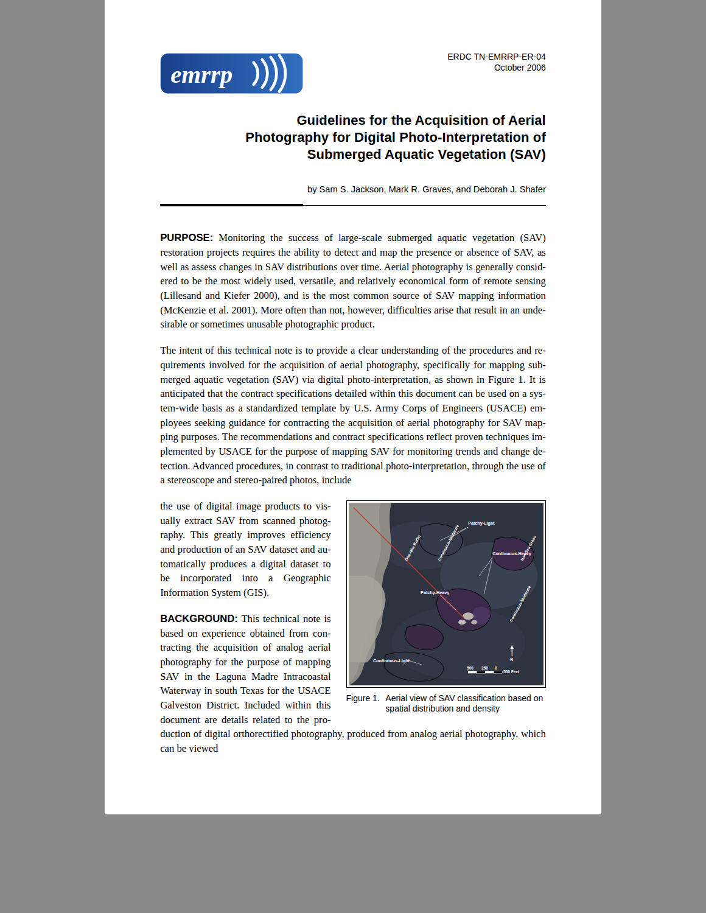emrrp
ERDC TN-EMRRP-ER-04
October 2006
Guidelines for the Acquisition of Aerial
Photography for Digital Photo-Interpretation of
Submerged Aquatic Vegetation (SAV)
by Sam S. Jackson, Mark R. Graves, and Deborah J. Shafer
PURPOSE: Monitoring the success of large-scale submerged aquatic vegetation (SAV) restoration projects requires the ability to detect and map the presence or absence of SAV, as well as assess changes in SAV distributions over time. Aerial photography is generally considered to be the most widely used, versatile, and relatively economical form of remote sensing (Lillesand and Kiefer 2000), and is the most common source of SAV mapping information (McKenzie et al. 2001). More often than not, however, difficulties arise that result in an undesirable or sometimes unusable photographic product.
The intent of this technical note is to provide a clear understanding of the procedures and requirements involved for the acquisition of aerial photography, specifically for mapping submerged aquatic vegetation (SAV) via digital photo-interpretation, as shown in Figure 1. It is anticipated that the contract specifications detailed within this document can be used on a system-wide basis as a standardized template by U.S. Army Corps of Engineers (USACE) employees seeking guidance for contracting the acquisition of aerial photography for SAV mapping purposes. The recommendations and contract specifications reflect proven techniques implemented by USACE for the purpose of mapping SAV for monitoring trends and change detection. Advanced procedures, in contrast to traditional photo-interpretation, through the use of a stereoscope and stereo-paired photos, include
Patchy-Light Continuous-Heavy Patchy-Heavy Continuous-Light One-Mile Buffer Continuous-Moderate Non-Sea Grass Continuous-Moderate N 500 250 0 500 Feet
Figure 1. Aerial view of SAV classification based on spatial distribution and density
the use of digital image products to visually extract SAV from scanned photography. This greatly improves efficiency and production of an SAV dataset and automatically produces a digital dataset to be incorporated into a Geographic Information System (GIS).
BACKGROUND: This technical note is based on experience obtained from contracting the acquisition of analog aerial photography for the purpose of mapping SAV in the Laguna Madre Intracoastal Waterway in south Texas for the USACE Galveston District. Included within this document are details related to the production of digital orthorectified photography, produced from analog aerial photography, which can be viewed